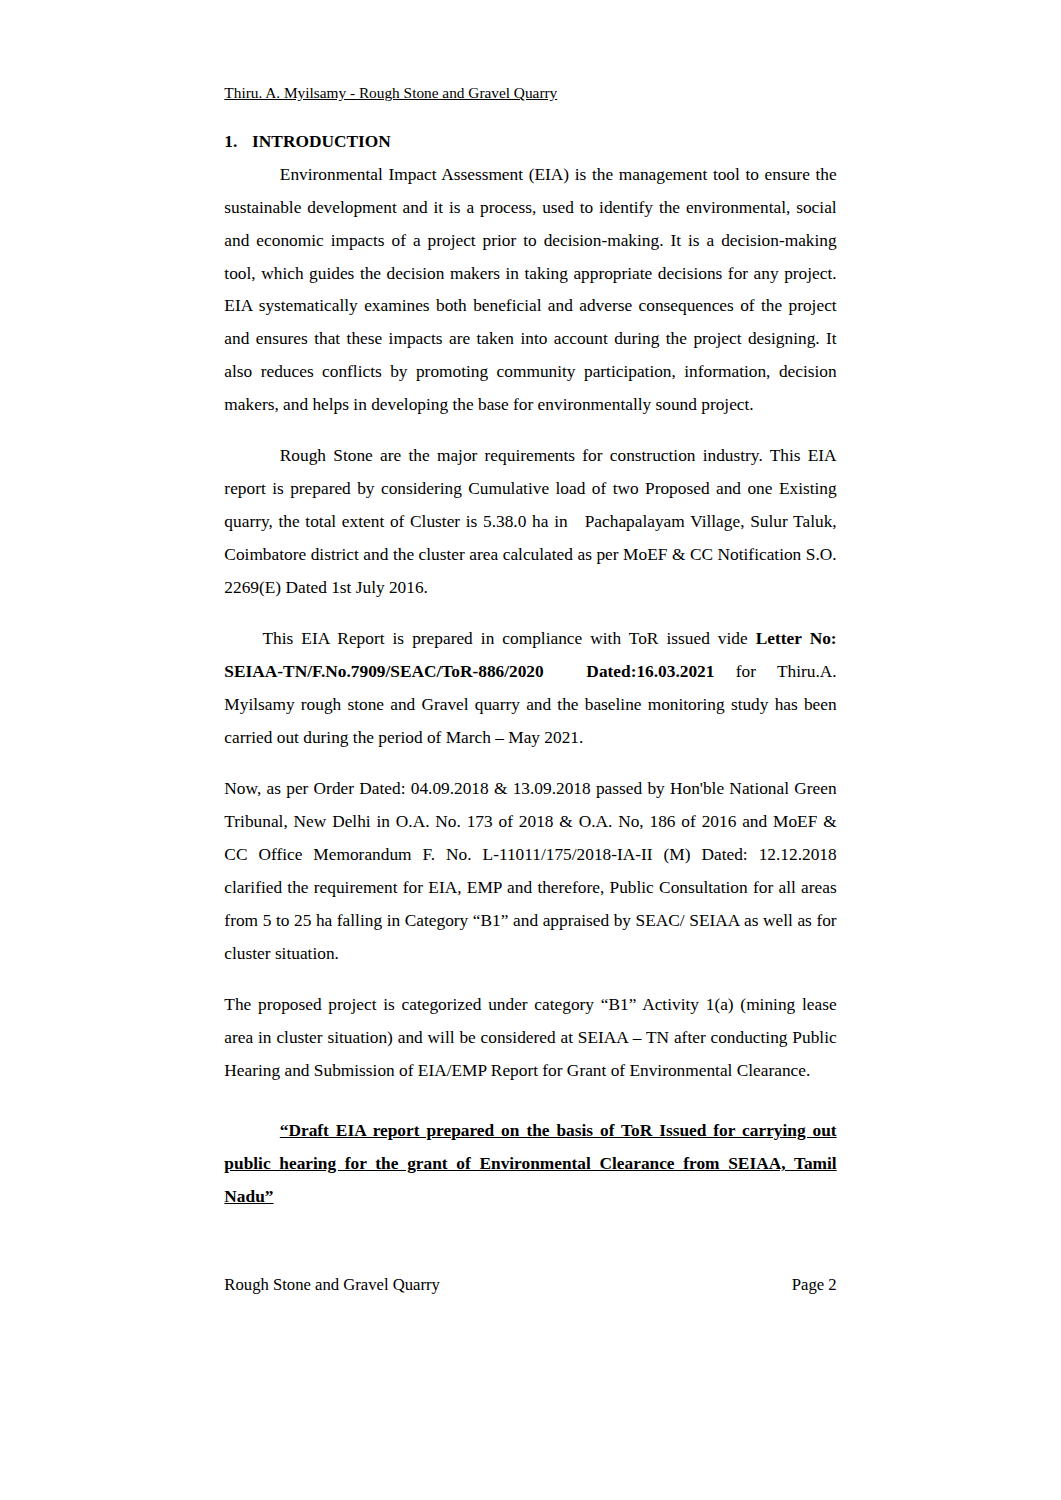Thiru. A. Myilsamy - Rough Stone and Gravel Quarry
1. INTRODUCTION
Environmental Impact Assessment (EIA) is the management tool to ensure the sustainable development and it is a process, used to identify the environmental, social and economic impacts of a project prior to decision-making. It is a decision-making tool, which guides the decision makers in taking appropriate decisions for any project. EIA systematically examines both beneficial and adverse consequences of the project and ensures that these impacts are taken into account during the project designing. It also reduces conflicts by promoting community participation, information, decision makers, and helps in developing the base for environmentally sound project.
Rough Stone are the major requirements for construction industry. This EIA report is prepared by considering Cumulative load of two Proposed and one Existing quarry, the total extent of Cluster is 5.38.0 ha in Pachapalayam Village, Sulur Taluk, Coimbatore district and the cluster area calculated as per MoEF & CC Notification S.O. 2269(E) Dated 1st July 2016.
This EIA Report is prepared in compliance with ToR issued vide Letter No: SEIAA-TN/F.No.7909/SEAC/ToR-886/2020 Dated:16.03.2021 for Thiru.A. Myilsamy rough stone and Gravel quarry and the baseline monitoring study has been carried out during the period of March – May 2021.
Now, as per Order Dated: 04.09.2018 & 13.09.2018 passed by Hon'ble National Green Tribunal, New Delhi in O.A. No. 173 of 2018 & O.A. No, 186 of 2016 and MoEF & CC Office Memorandum F. No. L-11011/175/2018-IA-II (M) Dated: 12.12.2018 clarified the requirement for EIA, EMP and therefore, Public Consultation for all areas from 5 to 25 ha falling in Category “B1” and appraised by SEAC/ SEIAA as well as for cluster situation.
The proposed project is categorized under category “B1” Activity 1(a) (mining lease area in cluster situation) and will be considered at SEIAA – TN after conducting Public Hearing and Submission of EIA/EMP Report for Grant of Environmental Clearance.
“Draft EIA report prepared on the basis of ToR Issued for carrying out public hearing for the grant of Environmental Clearance from SEIAA, Tamil Nadu”
Rough Stone and Gravel Quarry
Page 2